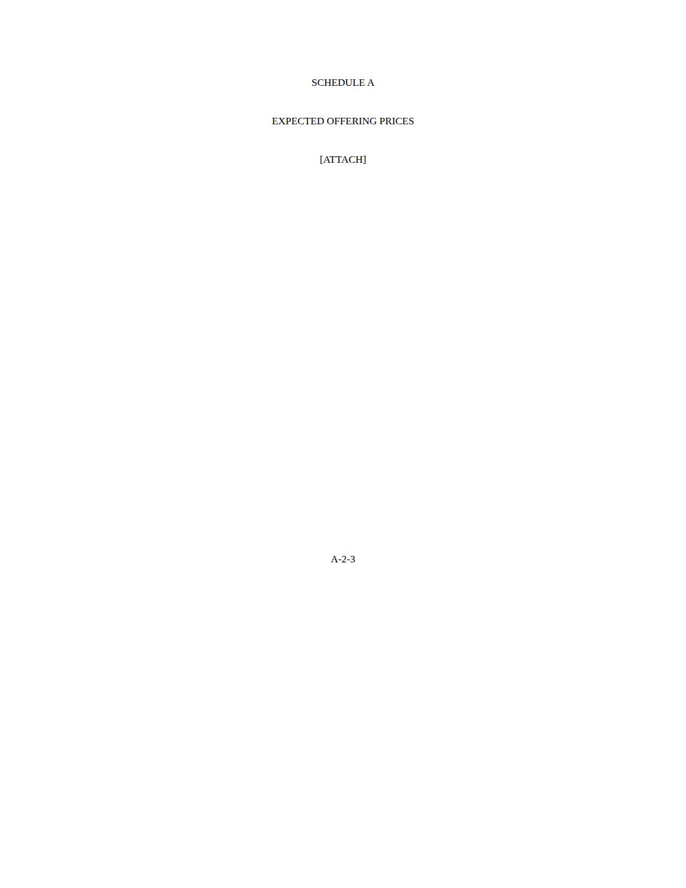SCHEDULE A
EXPECTED OFFERING PRICES
[ATTACH]
A-2-3